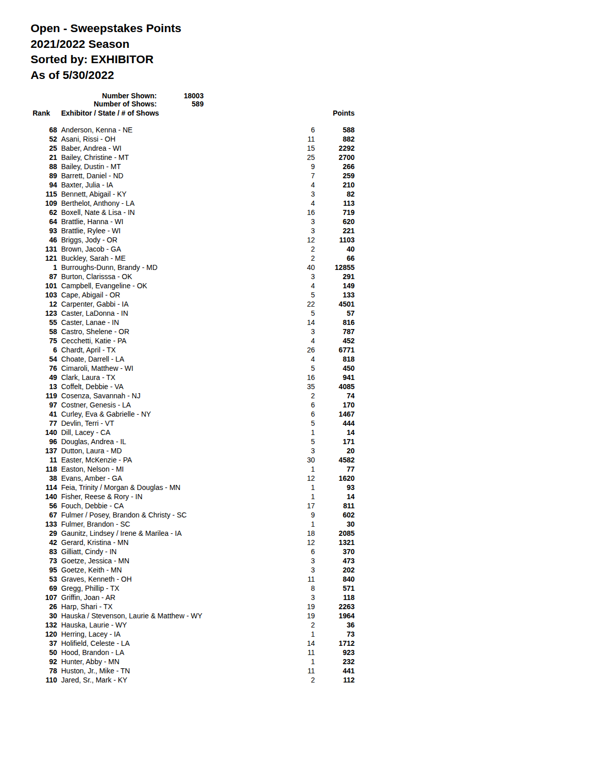Open - Sweepstakes Points
2021/2022 Season
Sorted by: EXHIBITOR
As of 5/30/2022
| Number Shown: | 18003 |
| Number of Shows: | 589 |
| Rank | Exhibitor / State / # of Shows | | Points |
| --- | --- | --- | --- |
| 68 | Anderson, Kenna - NE | 6 | 588 |
| 52 | Asani, Rissi - OH | 11 | 882 |
| 25 | Baber, Andrea - WI | 15 | 2292 |
| 21 | Bailey, Christine - MT | 25 | 2700 |
| 88 | Bailey, Dustin - MT | 9 | 266 |
| 89 | Barrett, Daniel - ND | 7 | 259 |
| 94 | Baxter, Julia - IA | 4 | 210 |
| 115 | Bennett, Abigail - KY | 3 | 82 |
| 109 | Berthelot, Anthony - LA | 4 | 113 |
| 62 | Boxell, Nate & Lisa - IN | 16 | 719 |
| 64 | Brattlie, Hanna - WI | 3 | 620 |
| 93 | Brattlie, Rylee - WI | 3 | 221 |
| 46 | Briggs, Jody - OR | 12 | 1103 |
| 131 | Brown, Jacob - GA | 2 | 40 |
| 121 | Buckley, Sarah - ME | 2 | 66 |
| 1 | Burroughs-Dunn, Brandy - MD | 40 | 12855 |
| 87 | Burton, Clarisssa - OK | 3 | 291 |
| 101 | Campbell, Evangeline - OK | 4 | 149 |
| 103 | Cape, Abigail - OR | 5 | 133 |
| 12 | Carpenter, Gabbi - IA | 22 | 4501 |
| 123 | Caster, LaDonna - IN | 5 | 57 |
| 55 | Caster, Lanae - IN | 14 | 816 |
| 58 | Castro, Shelene - OR | 3 | 787 |
| 75 | Cecchetti, Katie - PA | 4 | 452 |
| 6 | Chardt, April - TX | 26 | 6771 |
| 54 | Choate, Darrell - LA | 4 | 818 |
| 76 | Cimaroli, Matthew - WI | 5 | 450 |
| 49 | Clark, Laura - TX | 16 | 941 |
| 13 | Coffelt, Debbie - VA | 35 | 4085 |
| 119 | Cosenza, Savannah - NJ | 2 | 74 |
| 97 | Costner, Genesis - LA | 6 | 170 |
| 41 | Curley, Eva & Gabrielle - NY | 6 | 1467 |
| 77 | Devlin, Terri - VT | 5 | 444 |
| 140 | Dill, Lacey - CA | 1 | 14 |
| 96 | Douglas, Andrea - IL | 5 | 171 |
| 137 | Dutton, Laura - MD | 3 | 20 |
| 11 | Easter, McKenzie - PA | 30 | 4582 |
| 118 | Easton, Nelson - MI | 1 | 77 |
| 38 | Evans, Amber - GA | 12 | 1620 |
| 114 | Feia, Trinity / Morgan & Douglas - MN | 1 | 93 |
| 140 | Fisher, Reese & Rory - IN | 1 | 14 |
| 56 | Fouch, Debbie - CA | 17 | 811 |
| 67 | Fulmer / Posey, Brandon & Christy - SC | 9 | 602 |
| 133 | Fulmer, Brandon - SC | 1 | 30 |
| 29 | Gaunitz, Lindsey / Irene & Marilea - IA | 18 | 2085 |
| 42 | Gerard, Kristina - MN | 12 | 1321 |
| 83 | Gilliatt, Cindy - IN | 6 | 370 |
| 73 | Goetze, Jessica - MN | 3 | 473 |
| 95 | Goetze, Keith - MN | 3 | 202 |
| 53 | Graves, Kenneth - OH | 11 | 840 |
| 69 | Gregg, Phillip - TX | 8 | 571 |
| 107 | Griffin, Joan - AR | 3 | 118 |
| 26 | Harp, Shari - TX | 19 | 2263 |
| 30 | Hauska / Stevenson, Laurie & Matthew - WY | 19 | 1964 |
| 132 | Hauska, Laurie - WY | 2 | 36 |
| 120 | Herring, Lacey - IA | 1 | 73 |
| 37 | Holifield, Celeste - LA | 14 | 1712 |
| 50 | Hood, Brandon - LA | 11 | 923 |
| 92 | Hunter, Abby - MN | 1 | 232 |
| 78 | Huston, Jr., Mike - TN | 11 | 441 |
| 110 | Jared, Sr., Mark - KY | 2 | 112 |